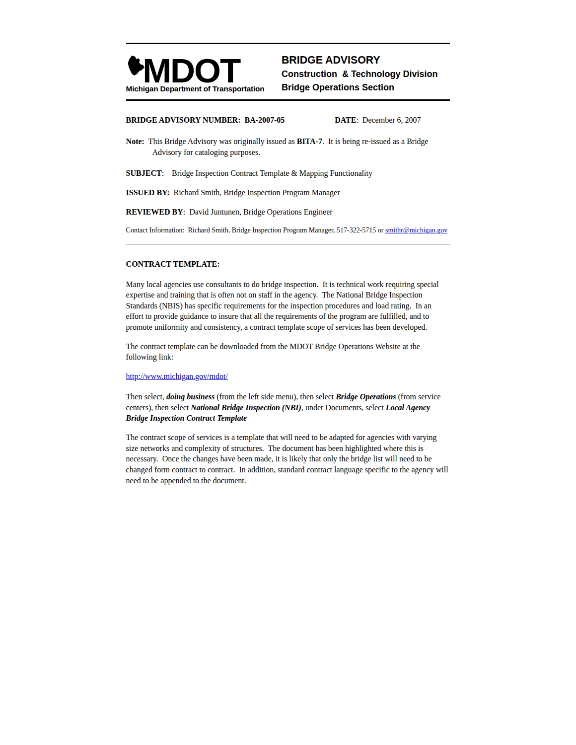| MDOT Michigan Department of Transportation | BRIDGE ADVISORY Construction & Technology Division Bridge Operations Section |
BRIDGE ADVISORY NUMBER: BA-2007-05 DATE: December 6, 2007
Note: This Bridge Advisory was originally issued as BITA-7. It is being re-issued as a Bridge Advisory for cataloging purposes.
SUBJECT: Bridge Inspection Contract Template & Mapping Functionality
ISSUED BY: Richard Smith, Bridge Inspection Program Manager
REVIEWED BY: David Juntunen, Bridge Operations Engineer
Contact Information: Richard Smith, Bridge Inspection Program Manager, 517-322-5715 or smithr@michigan.gov
CONTRACT TEMPLATE:
Many local agencies use consultants to do bridge inspection. It is technical work requiring special expertise and training that is often not on staff in the agency. The National Bridge Inspection Standards (NBIS) has specific requirements for the inspection procedures and load rating. In an effort to provide guidance to insure that all the requirements of the program are fulfilled, and to promote uniformity and consistency, a contract template scope of services has been developed.
The contract template can be downloaded from the MDOT Bridge Operations Website at the following link:
http://www.michigan.gov/mdot/
Then select, doing business (from the left side menu), then select Bridge Operations (from service centers), then select National Bridge Inspection (NBI), under Documents, select Local Agency Bridge Inspection Contract Template
The contract scope of services is a template that will need to be adapted for agencies with varying size networks and complexity of structures. The document has been highlighted where this is necessary. Once the changes have been made, it is likely that only the bridge list will need to be changed form contract to contract. In addition, standard contract language specific to the agency will need to be appended to the document.